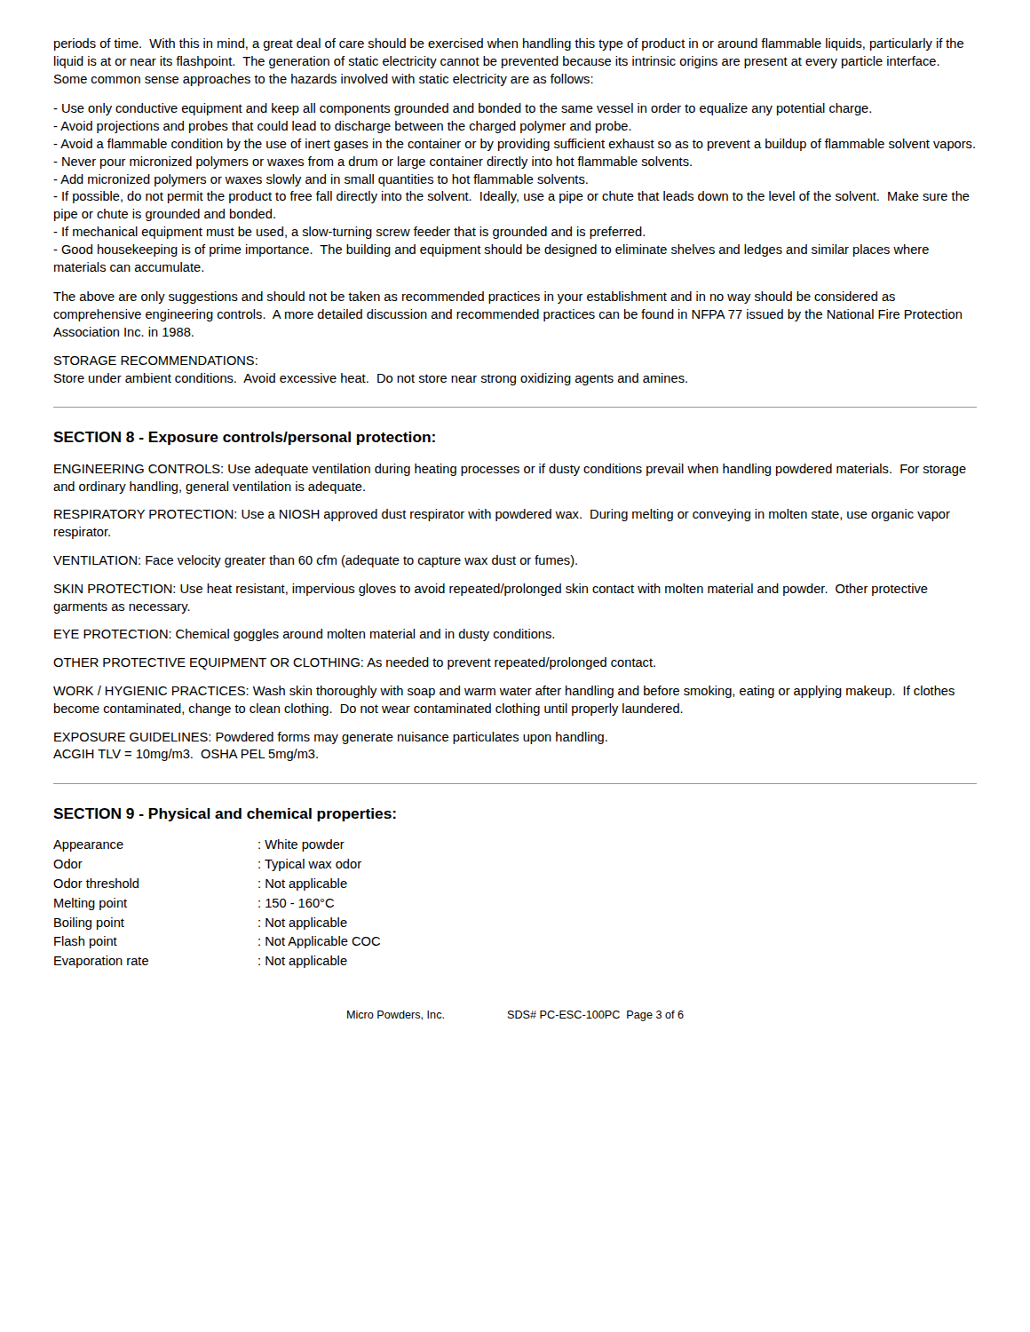periods of time. With this in mind, a great deal of care should be exercised when handling this type of product in or around flammable liquids, particularly if the liquid is at or near its flashpoint. The generation of static electricity cannot be prevented because its intrinsic origins are present at every particle interface. Some common sense approaches to the hazards involved with static electricity are as follows:
- Use only conductive equipment and keep all components grounded and bonded to the same vessel in order to equalize any potential charge.
- Avoid projections and probes that could lead to discharge between the charged polymer and probe.
- Avoid a flammable condition by the use of inert gases in the container or by providing sufficient exhaust so as to prevent a buildup of flammable solvent vapors.
- Never pour micronized polymers or waxes from a drum or large container directly into hot flammable solvents.
- Add micronized polymers or waxes slowly and in small quantities to hot flammable solvents.
- If possible, do not permit the product to free fall directly into the solvent. Ideally, use a pipe or chute that leads down to the level of the solvent. Make sure the pipe or chute is grounded and bonded.
- If mechanical equipment must be used, a slow-turning screw feeder that is grounded and is preferred.
- Good housekeeping is of prime importance. The building and equipment should be designed to eliminate shelves and ledges and similar places where materials can accumulate.
The above are only suggestions and should not be taken as recommended practices in your establishment and in no way should be considered as comprehensive engineering controls. A more detailed discussion and recommended practices can be found in NFPA 77 issued by the National Fire Protection Association Inc. in 1988.
STORAGE RECOMMENDATIONS:
Store under ambient conditions. Avoid excessive heat. Do not store near strong oxidizing agents and amines.
SECTION 8 - Exposure controls/personal protection:
ENGINEERING CONTROLS: Use adequate ventilation during heating processes or if dusty conditions prevail when handling powdered materials. For storage and ordinary handling, general ventilation is adequate.
RESPIRATORY PROTECTION: Use a NIOSH approved dust respirator with powdered wax. During melting or conveying in molten state, use organic vapor respirator.
VENTILATION: Face velocity greater than 60 cfm (adequate to capture wax dust or fumes).
SKIN PROTECTION: Use heat resistant, impervious gloves to avoid repeated/prolonged skin contact with molten material and powder. Other protective garments as necessary.
EYE PROTECTION: Chemical goggles around molten material and in dusty conditions.
OTHER PROTECTIVE EQUIPMENT OR CLOTHING: As needed to prevent repeated/prolonged contact.
WORK / HYGIENIC PRACTICES: Wash skin thoroughly with soap and warm water after handling and before smoking, eating or applying makeup. If clothes become contaminated, change to clean clothing. Do not wear contaminated clothing until properly laundered.
EXPOSURE GUIDELINES: Powdered forms may generate nuisance particulates upon handling.
ACGIH TLV = 10mg/m3. OSHA PEL 5mg/m3.
SECTION 9 - Physical and chemical properties:
| Appearance | : White powder |
| Odor | : Typical wax odor |
| Odor threshold | : Not applicable |
| Melting point | : 150 - 160°C |
| Boiling point | : Not applicable |
| Flash point | : Not Applicable COC |
| Evaporation rate | : Not applicable |
Micro Powders, Inc. SDS# PC-ESC-100PC Page 3 of 6